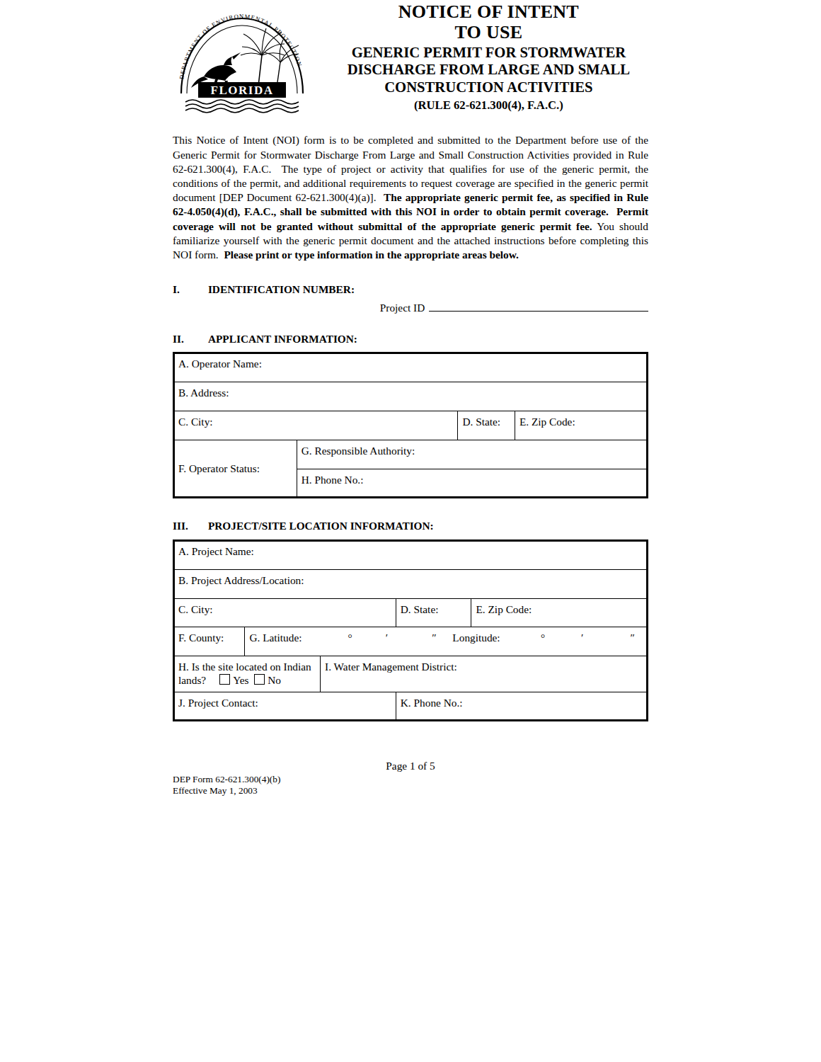DEPARTMENT OF ENVIRONMENTAL PROTECTION FLORIDA
NOTICE OF INTENT
TO USE
GENERIC PERMIT FOR STORMWATER
DISCHARGE FROM LARGE AND SMALL
CONSTRUCTION ACTIVITIES
(RULE 62-621.300(4), F.A.C.)
This Notice of Intent (NOI) form is to be completed and submitted to the Department before use of the Generic Permit for Stormwater Discharge From Large and Small Construction Activities provided in Rule 62-621.300(4), F.A.C. The type of project or activity that qualifies for use of the generic permit, the conditions of the permit, and additional requirements to request coverage are specified in the generic permit document [DEP Document 62-621.300(4)(a)]. The appropriate generic permit fee, as specified in Rule 62-4.050(4)(d), F.A.C., shall be submitted with this NOI in order to obtain permit coverage. Permit coverage will not be granted without submittal of the appropriate generic permit fee. You should familiarize yourself with the generic permit document and the attached instructions before completing this NOI form. Please print or type information in the appropriate areas below.
I. IDENTIFICATION NUMBER:
Project ID
II. APPLICANT INFORMATION:
| A. Operator Name: |
| B. Address: |
| C. City: | D. State: | E. Zip Code: |
| F. Operator Status: | G. Responsible Authority: |
| H. Phone No.: |
III. PROJECT/SITE LOCATION INFORMATION:
| A. Project Name: |
| B. Project Address/Location: |
| C. City: | D. State: | E. Zip Code: |
| F. County: | G. Latitude: ° ′ ″ Longitude: ° ′ ″ |
| H. Is the site located on Indian lands? Yes No | I. Water Management District: |
| J. Project Contact: | K. Phone No.: |
Page 1 of 5
DEP Form 62-621.300(4)(b)
Effective May 1, 2003